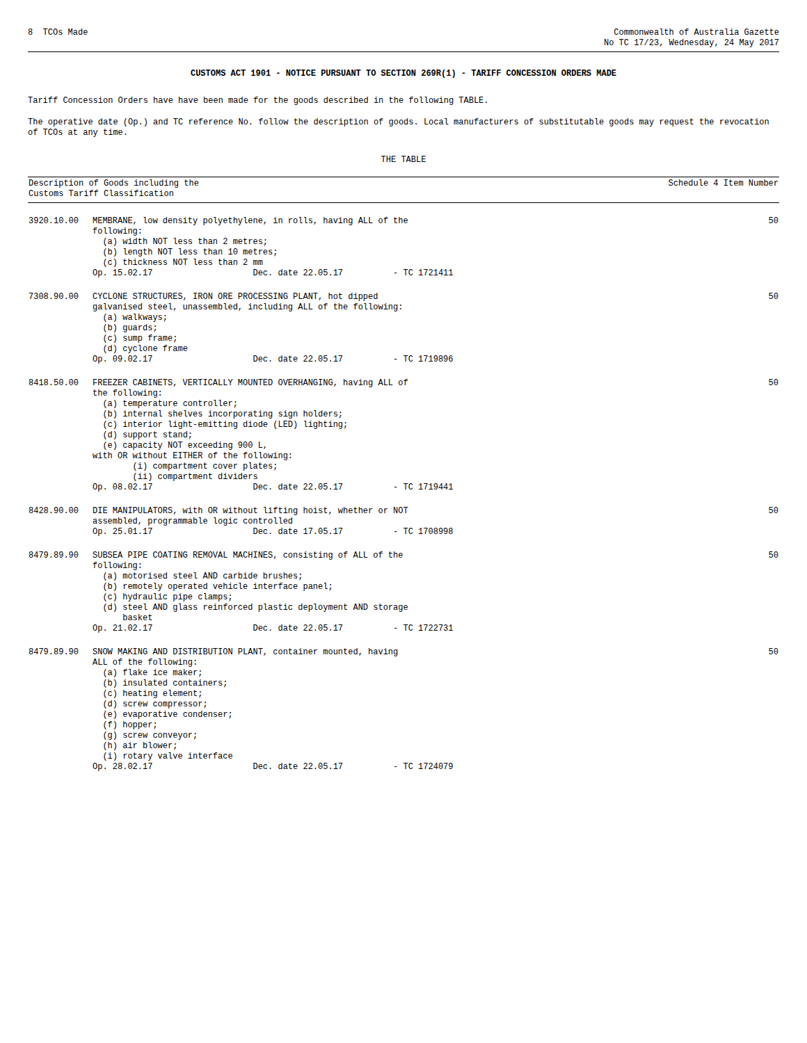8 TCOs Made
Commonwealth of Australia Gazette
No TC 17/23, Wednesday, 24 May 2017
CUSTOMS ACT 1901 - NOTICE PURSUANT TO SECTION 269R(1) - TARIFF CONCESSION ORDERS MADE
Tariff Concession Orders have have been made for the goods described in the following TABLE.
The operative date (Op.) and TC reference No. follow the description of goods. Local manufacturers of substitutable goods may request the revocation of TCOs at any time.
THE TABLE
| Description of Goods including the Customs Tariff Classification | Schedule 4 Item Number |
| 3920.10.00 | MEMBRANE, low density polyethylene, in rolls, having ALL of the following: (a) width NOT less than 2 metres; (b) length NOT less than 10 metres; (c) thickness NOT less than 2 mm Op. 15.02.17 Dec. date 22.05.17 - TC 1721411 | 50 |
| 7308.90.00 | CYCLONE STRUCTURES, IRON ORE PROCESSING PLANT, hot dipped galvanised steel, unassembled, including ALL of the following: (a) walkways; (b) guards; (c) sump frame; (d) cyclone frame Op. 09.02.17 Dec. date 22.05.17 - TC 1719896 | 50 |
| 8418.50.00 | FREEZER CABINETS, VERTICALLY MOUNTED OVERHANGING, having ALL of the following: (a) temperature controller; (b) internal shelves incorporating sign holders; (c) interior light-emitting diode (LED) lighting; (d) support stand; (e) capacity NOT exceeding 900 L, with OR without EITHER of the following: (i) compartment cover plates; (ii) compartment dividers Op. 08.02.17 Dec. date 22.05.17 - TC 1719441 | 50 |
| 8428.90.00 | DIE MANIPULATORS, with OR without lifting hoist, whether or NOT assembled, programmable logic controlled Op. 25.01.17 Dec. date 17.05.17 - TC 1708998 | 50 |
| 8479.89.90 | SUBSEA PIPE COATING REMOVAL MACHINES, consisting of ALL of the following: (a) motorised steel AND carbide brushes; (b) remotely operated vehicle interface panel; (c) hydraulic pipe clamps; (d) steel AND glass reinforced plastic deployment AND storage basket Op. 21.02.17 Dec. date 22.05.17 - TC 1722731 | 50 |
| 8479.89.90 | SNOW MAKING AND DISTRIBUTION PLANT, container mounted, having ALL of the following: (a) flake ice maker; (b) insulated containers; (c) heating element; (d) screw compressor; (e) evaporative condenser; (f) hopper; (g) screw conveyor; (h) air blower; (i) rotary valve interface Op. 28.02.17 Dec. date 22.05.17 - TC 1724079 | 50 |